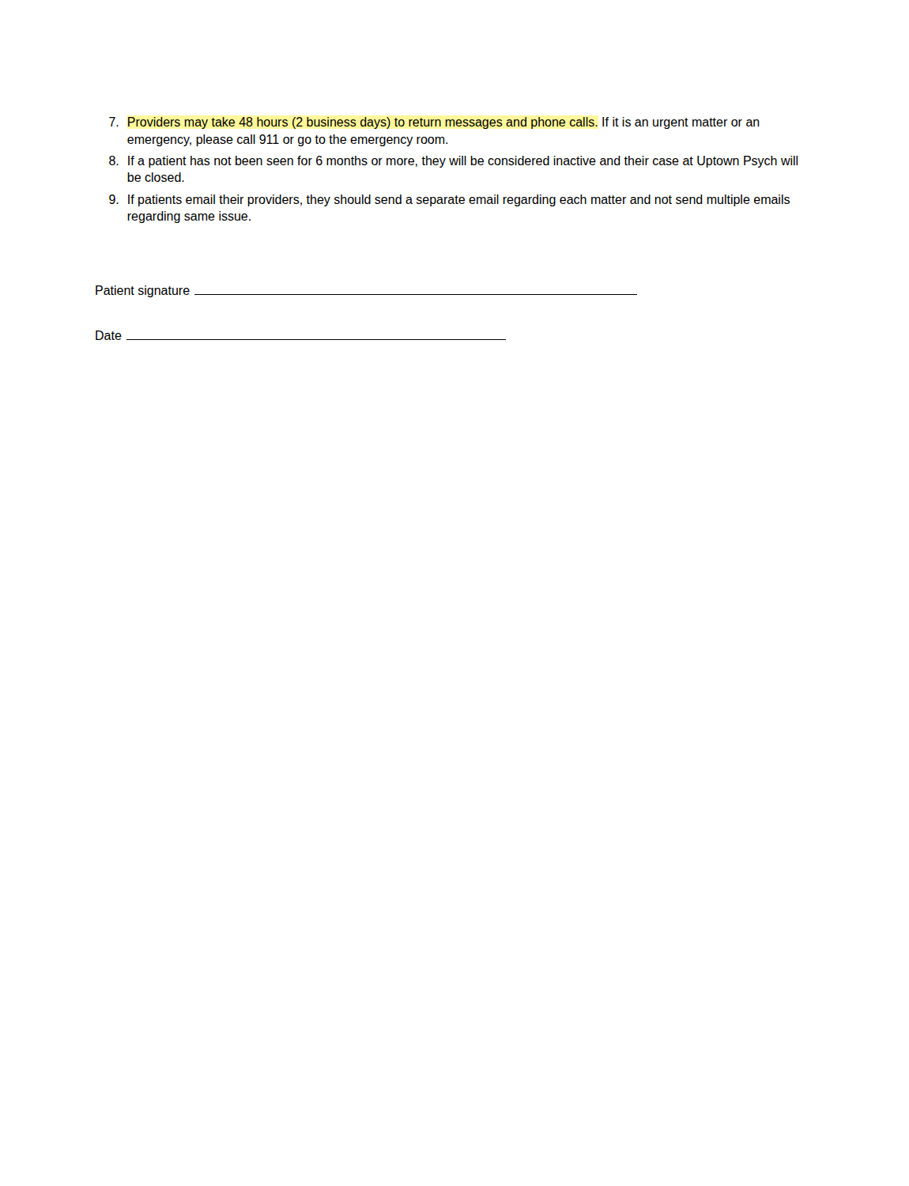Providers may take 48 hours (2 business days) to return messages and phone calls. If it is an urgent matter or an emergency, please call 911 or go to the emergency room.
If a patient has not been seen for 6 months or more, they will be considered inactive and their case at Uptown Psych will be closed.
If patients email their providers, they should send a separate email regarding each matter and not send multiple emails regarding same issue.
Patient signature Date